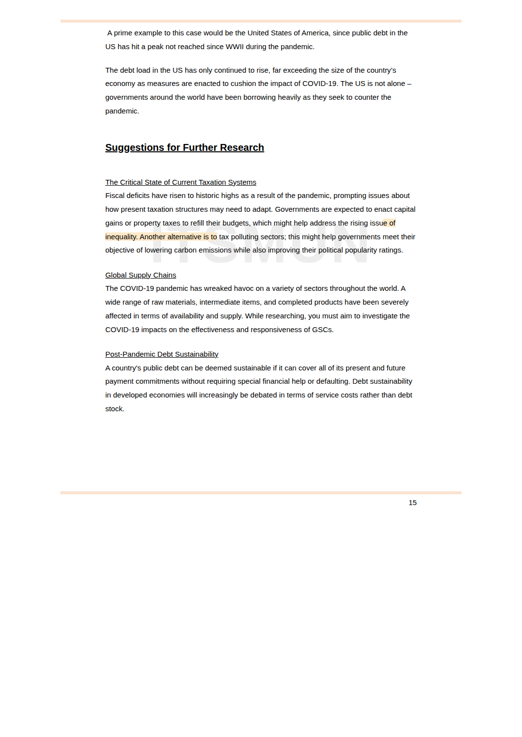ITSMUN
A prime example to this case would be the United States of America, since public debt in the US has hit a peak not reached since WWII during the pandemic.
The debt load in the US has only continued to rise, far exceeding the size of the country’s economy as measures are enacted to cushion the impact of COVID-19. The US is not alone – governments around the world have been borrowing heavily as they seek to counter the pandemic.
Suggestions for Further Research
The Critical State of Current Taxation Systems
Fiscal deficits have risen to historic highs as a result of the pandemic, prompting issues about how present taxation structures may need to adapt. Governments are expected to enact capital gains or property taxes to refill their budgets, which might help address the rising issue of inequality. Another alternative is to tax polluting sectors; this might help governments meet their objective of lowering carbon emissions while also improving their political popularity ratings.
Global Supply Chains
The COVID-19 pandemic has wreaked havoc on a variety of sectors throughout the world. A wide range of raw materials, intermediate items, and completed products have been severely affected in terms of availability and supply. While researching, you must aim to investigate the COVID-19 impacts on the effectiveness and responsiveness of GSCs.
Post-Pandemic Debt Sustainability
A country's public debt can be deemed sustainable if it can cover all of its present and future payment commitments without requiring special financial help or defaulting. Debt sustainability in developed economies will increasingly be debated in terms of service costs rather than debt stock.
15